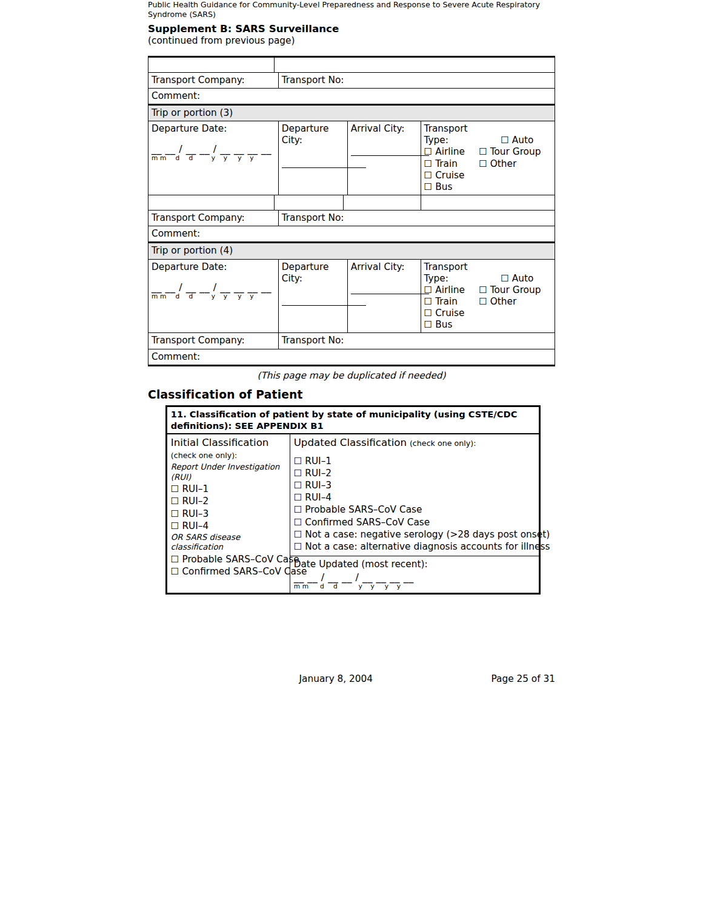Public Health Guidance for Community-Level Preparedness and Response to Severe Acute Respiratory Syndrome (SARS)
Supplement B: SARS Surveillance
(continued from previous page)
| Transport Company: | Transport No: |
| Comment: |
| Trip or portion (3) |
| Departure Date: __ __ / __ __ / __ __ __ __ m m d d y y y y | Departure City: | Arrival City: | Transport Type: ☐ Auto ☐ Airline ☐ Tour Group ☐ Train ☐ Other ☐ Cruise ☐ Bus |
| Transport Company: | Transport No: |
| Comment: |
| Trip or portion (4) |
| Departure Date: __ __ / __ __ / __ __ __ __ m m d d y y y y | Departure City: | Arrival City: | Transport Type: ☐ Auto ☐ Airline ☐ Tour Group ☐ Train ☐ Other ☐ Cruise ☐ Bus |
| Transport Company: | Transport No: |
| Comment: |
(This page may be duplicated if needed)
Classification of Patient
11. Classification of patient by state of municipality (using CSTE/CDC definitions): SEE APPENDIX B1
| Initial Classification (check one only): Report Under Investigation (RUI) ☐ RUI–1 ☐ RUI–2 ☐ RUI–3 ☐ RUI–4 OR SARS disease classification ☐ Probable SARS–CoV Case ☐ Confirmed SARS–CoV Case | Updated Classification (check one only): ☐ RUI–1 ☐ RUI–2 ☐ RUI–3 ☐ RUI–4 ☐ Probable SARS–CoV Case ☐ Confirmed SARS–CoV Case ☐ Not a case: negative serology (>28 days post onset) ☐ Not a case: alternative diagnosis accounts for illness |
| Date Updated (most recent): __ __ / __ __ / __ __ __ __ m m d d y y y y |
January 8, 2004
Page 25 of 31